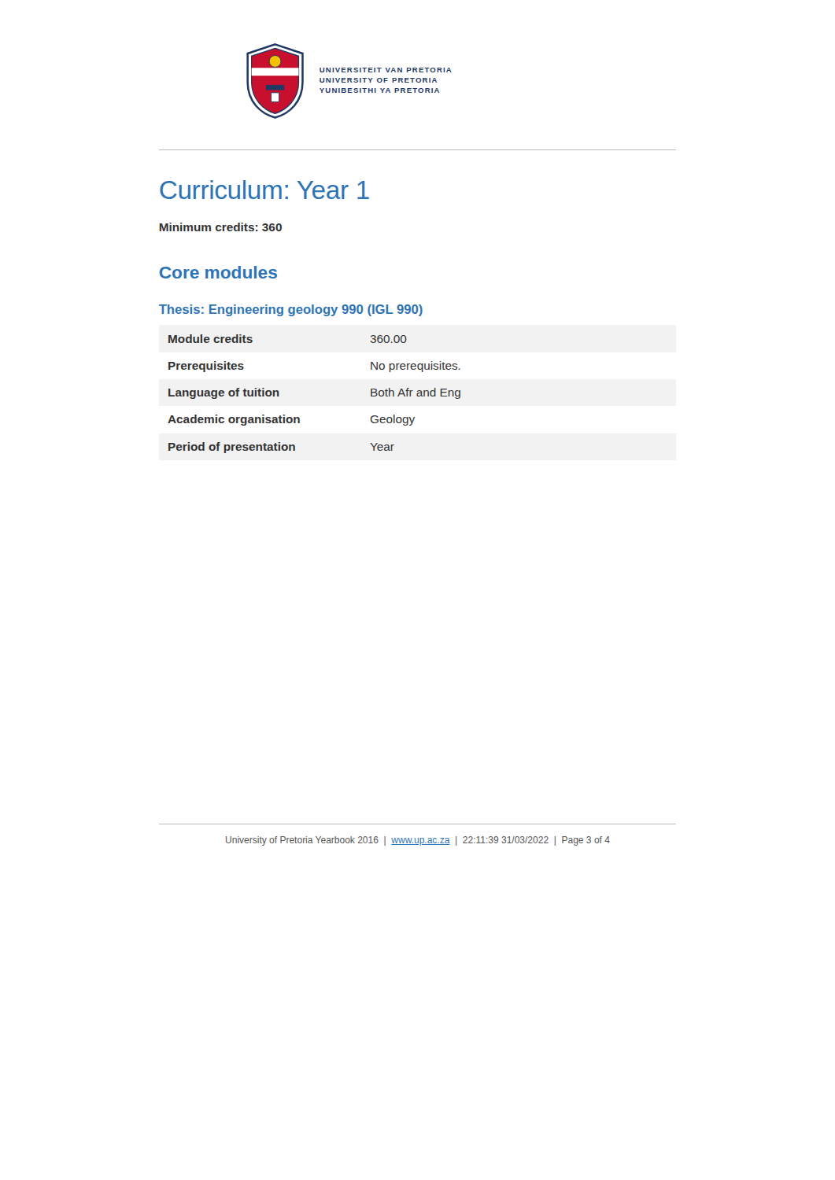Universiteit van Pretoria
University of Pretoria
Yunibesithi ya Pretoria
Curriculum: Year 1
Minimum credits: 360
Core modules
Thesis: Engineering geology 990 (IGL 990)
| Module credits | 360.00 |
| Prerequisites | No prerequisites. |
| Language of tuition | Both Afr and Eng |
| Academic organisation | Geology |
| Period of presentation | Year |
University of Pretoria Yearbook 2016 | www.up.ac.za | 22:11:39 31/03/2022 | Page 3 of 4